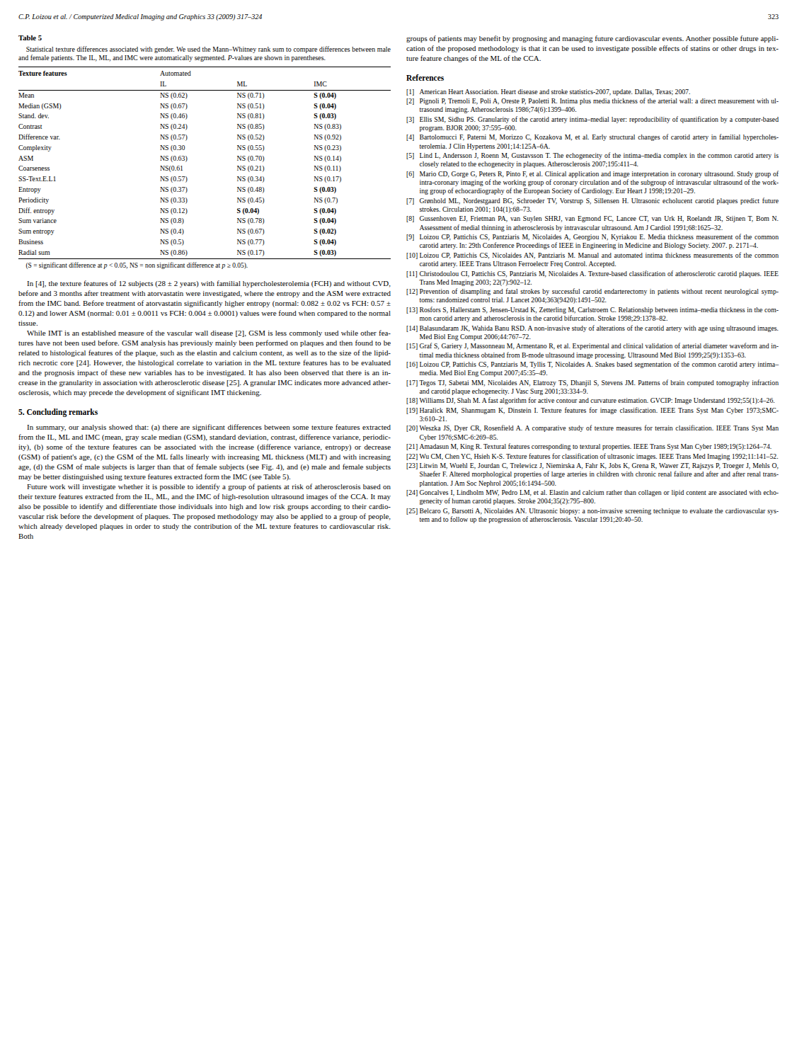C.P. Loizou et al. / Computerized Medical Imaging and Graphics 33 (2009) 317–324 323
Table 5
Statistical texture differences associated with gender. We used the Mann–Whitney rank sum to compare differences between male and female patients. The IL, ML, and IMC were automatically segmented. P-values are shown in parentheses.
| Texture features | Automated |
| --- | --- |
| | IL | ML | IMC |
| Mean | NS (0.62) | NS (0.71) | S (0.04) |
| Median (GSM) | NS (0.67) | NS (0.51) | S (0.04) |
| Stand. dev. | NS (0.46) | NS (0.81) | S (0.03) |
| Contrast | NS (0.24) | NS (0.85) | NS (0.83) |
| Difference var. | NS (0.57) | NS (0.52) | NS (0.92) |
| Complexity | NS (0.30 | NS (0.55) | NS (0.23) |
| ASM | NS (0.63) | NS (0.70) | NS (0.14) |
| Coarseness | NS(0.61 | NS (0.21) | NS (0.11) |
| SS-Text.E.L1 | NS (0.57) | NS (0.34) | NS (0.17) |
| Entropy | NS (0.37) | NS (0.48) | S (0.03) |
| Periodicity | NS (0.33) | NS (0.45) | NS (0.7) |
| Diff. entropy | NS (0.12) | S (0.04) | S (0.04) |
| Sum variance | NS (0.8) | NS (0.78) | S (0.04) |
| Sum entropy | NS (0.4) | NS (0.67) | S (0.02) |
| Business | NS (0.5) | NS (0.77) | S (0.04) |
| Radial sum | NS (0.86) | NS (0.17) | S (0.03) |
(S = significant difference at p < 0.05, NS = non significant difference at p ≥ 0.05).
In [4], the texture features of 12 subjects (28 ± 2 years) with familial hypercholesterolemia (FCH) and without CVD, before and 3 months after treatment with atorvastatin were investigated, where the entropy and the ASM were extracted from the IMC band. Before treatment of atorvastatin significantly higher entropy (normal: 0.082 ± 0.02 vs FCH: 0.57 ± 0.12) and lower ASM (normal: 0.01 ± 0.0011 vs FCH: 0.004 ± 0.0001) values were found when compared to the normal tissue.
While IMT is an established measure of the vascular wall disease [2], GSM is less commonly used while other features have not been used before. GSM analysis has previously mainly been performed on plaques and then found to be related to histological features of the plaque, such as the elastin and calcium content, as well as to the size of the lipid-rich necrotic core [24]. However, the histological correlate to variation in the ML texture features has to be evaluated and the prognosis impact of these new variables has to be investigated. It has also been observed that there is an increase in the granularity in association with atherosclerotic disease [25]. A granular IMC indicates more advanced atherosclerosis, which may precede the development of significant IMT thickening.
5. Concluding remarks
In summary, our analysis showed that: (a) there are significant differences between some texture features extracted from the IL, ML and IMC (mean, gray scale median (GSM), standard deviation, contrast, difference variance, periodicity), (b) some of the texture features can be associated with the increase (difference variance, entropy) or decrease (GSM) of patient's age, (c) the GSM of the ML falls linearly with increasing ML thickness (MLT) and with increasing age, (d) the GSM of male subjects is larger than that of female subjects (see Fig. 4), and (e) male and female subjects may be better distinguished using texture features extracted form the IMC (see Table 5).
Future work will investigate whether it is possible to identify a group of patients at risk of atherosclerosis based on their texture features extracted from the IL, ML, and the IMC of high-resolution ultrasound images of the CCA. It may also be possible to identify and differentiate those individuals into high and low risk groups according to their cardiovascular risk before the development of plaques. The proposed methodology may also be applied to a group of people, which already developed plaques in order to study the contribution of the ML texture features to cardiovascular risk. Both
groups of patients may benefit by prognosing and managing future cardiovascular events. Another possible future application of the proposed methodology is that it can be used to investigate possible effects of statins or other drugs in texture feature changes of the ML of the CCA.
References
[1] American Heart Association. Heart disease and stroke statistics-2007, update. Dallas, Texas; 2007.
[2] Pignoli P, Tremoli E, Poli A, Oreste P, Paoletti R. Intima plus media thickness of the arterial wall: a direct measurement with ultrasound imaging. Atherosclerosis 1986;74(6):1399–406.
[3] Ellis SM, Sidhu PS. Granularity of the carotid artery intima–medial layer: reproducibility of quantification by a computer-based program. BJOR 2000; 37:595–600.
[4] Bartolomucci F, Paterni M, Morizzo C, Kozakova M, et al. Early structural changes of carotid artery in familial hypercholesterolemia. J Clin Hypertens 2001;14:125A–6A.
[5] Lind L, Andersson J, Roenn M, Gustavsson T. The echogenecity of the intima–media complex in the common carotid artery is closely related to the echogenecity in plaques. Atherosclerosis 2007;195:411–4.
[6] Mario CD, Gorge G, Peters R, Pinto F, et al. Clinical application and image interpretation in coronary ultrasound. Study group of intra-coronary imaging of the working group of coronary circulation and of the subgroup of intravascular ultrasound of the working group of echocardiography of the European Society of Cardiology. Eur Heart J 1998;19:201–29.
[7] Grønhold ML, Nordestgaard BG, Schroeder TV, Vorstrup S, Sillensen H. Ultrasonic echolucent carotid plaques predict future strokes. Circulation 2001; 104(1):68–73.
[8] Gussenhoven EJ, Frietman PA, van Suylen SHRJ, van Egmond FC, Lancee CT, van Urk H, Roelandt JR, Stijnen T, Bom N. Assessment of medial thinning in atherosclerosis by intravascular ultrasound. Am J Cardiol 1991;68:1625–32.
[9] Loizou CP, Pattichis CS, Pantziaris M, Nicolaides A, Georgiou N, Kyriakou E. Media thickness measurement of the common carotid artery. In: 29th Conference Proceedings of IEEE in Engineering in Medicine and Biology Society. 2007. p. 2171–4.
[10] Loizou CP, Pattichis CS, Nicolaides AN, Pantziaris M. Manual and automated intima thickness measurements of the common carotid artery. IEEE Trans Ultrason Ferroelectr Freq Control. Accepted.
[11] Christodoulou CI, Pattichis CS, Pantziaris M, Nicolaides A. Texture-based classification of atherosclerotic carotid plaques. IEEE Trans Med Imaging 2003; 22(7):902–12.
[12] Prevention of disampling and fatal strokes by successful carotid endarterectomy in patients without recent neurological symptoms: randomized control trial. J Lancet 2004;363(9420):1491–502.
[13] Rosfors S, Hallerstam S, Jensen-Urstad K, Zetterling M, Carlstroem C. Relationship between intima–media thickness in the common carotid artery and atherosclerosis in the carotid bifurcation. Stroke 1998;29:1378–82.
[14] Balasundaram JK, Wahida Banu RSD. A non-invasive study of alterations of the carotid artery with age using ultrasound images. Med Biol Eng Comput 2006;44:767–72.
[15] Graf S, Gariery J, Massonneau M, Armentano R, et al. Experimental and clinical validation of arterial diameter waveform and intimal media thickness obtained from B-mode ultrasound image processing. Ultrasound Med Biol 1999;25(9):1353–63.
[16] Loizou CP, Pattichis CS, Pantziaris M, Tyllis T, Nicolaides A. Snakes based segmentation of the common carotid artery intima–media. Med Biol Eng Comput 2007;45:35–49.
[17] Tegos TJ, Sabetai MM, Nicolaides AN, Elatrozy TS, Dhanjil S, Stevens JM. Patterns of brain computed tomography infraction and carotid plaque echogenecity. J Vasc Surg 2001;33:334–9.
[18] Williams DJ, Shah M. A fast algorithm for active contour and curvature estimation. GVCIP: Image Understand 1992;55(1):4–26.
[19] Haralick RM, Shanmugam K, Dinstein I. Texture features for image classification. IEEE Trans Syst Man Cyber 1973;SMC-3:610–21.
[20] Weszka JS, Dyer CR, Rosenfield A. A comparative study of texture measures for terrain classification. IEEE Trans Syst Man Cyber 1976;SMC-6:269–85.
[21] Amadasun M, King R. Textural features corresponding to textural properties. IEEE Trans Syst Man Cyber 1989;19(5):1264–74.
[22] Wu CM, Chen YC, Hsieh K-S. Texture features for classification of ultrasonic images. IEEE Trans Med Imaging 1992;11:141–52.
[23] Litwin M, Wuehl E, Jourdan C, Trelewicz J, Niemirska A, Fahr K, Jobs K, Grena R, Wawer ZT, Rajszys P, Troeger J, Mehls O, Shaefer F. Altered morphological properties of large arteries in children with chronic renal failure and after and after renal transplantation. J Am Soc Nephrol 2005;16:1494–500.
[24] Goncalves I, Lindholm MW, Pedro LM, et al. Elastin and calcium rather than collagen or lipid content are associated with echogenecity of human carotid plaques. Stroke 2004;35(2):795–800.
[25] Belcaro G, Barsotti A, Nicolaides AN. Ultrasonic biopsy: a non-invasive screening technique to evaluate the cardiovascular system and to follow up the progression of atherosclerosis. Vascular 1991;20:40–50.